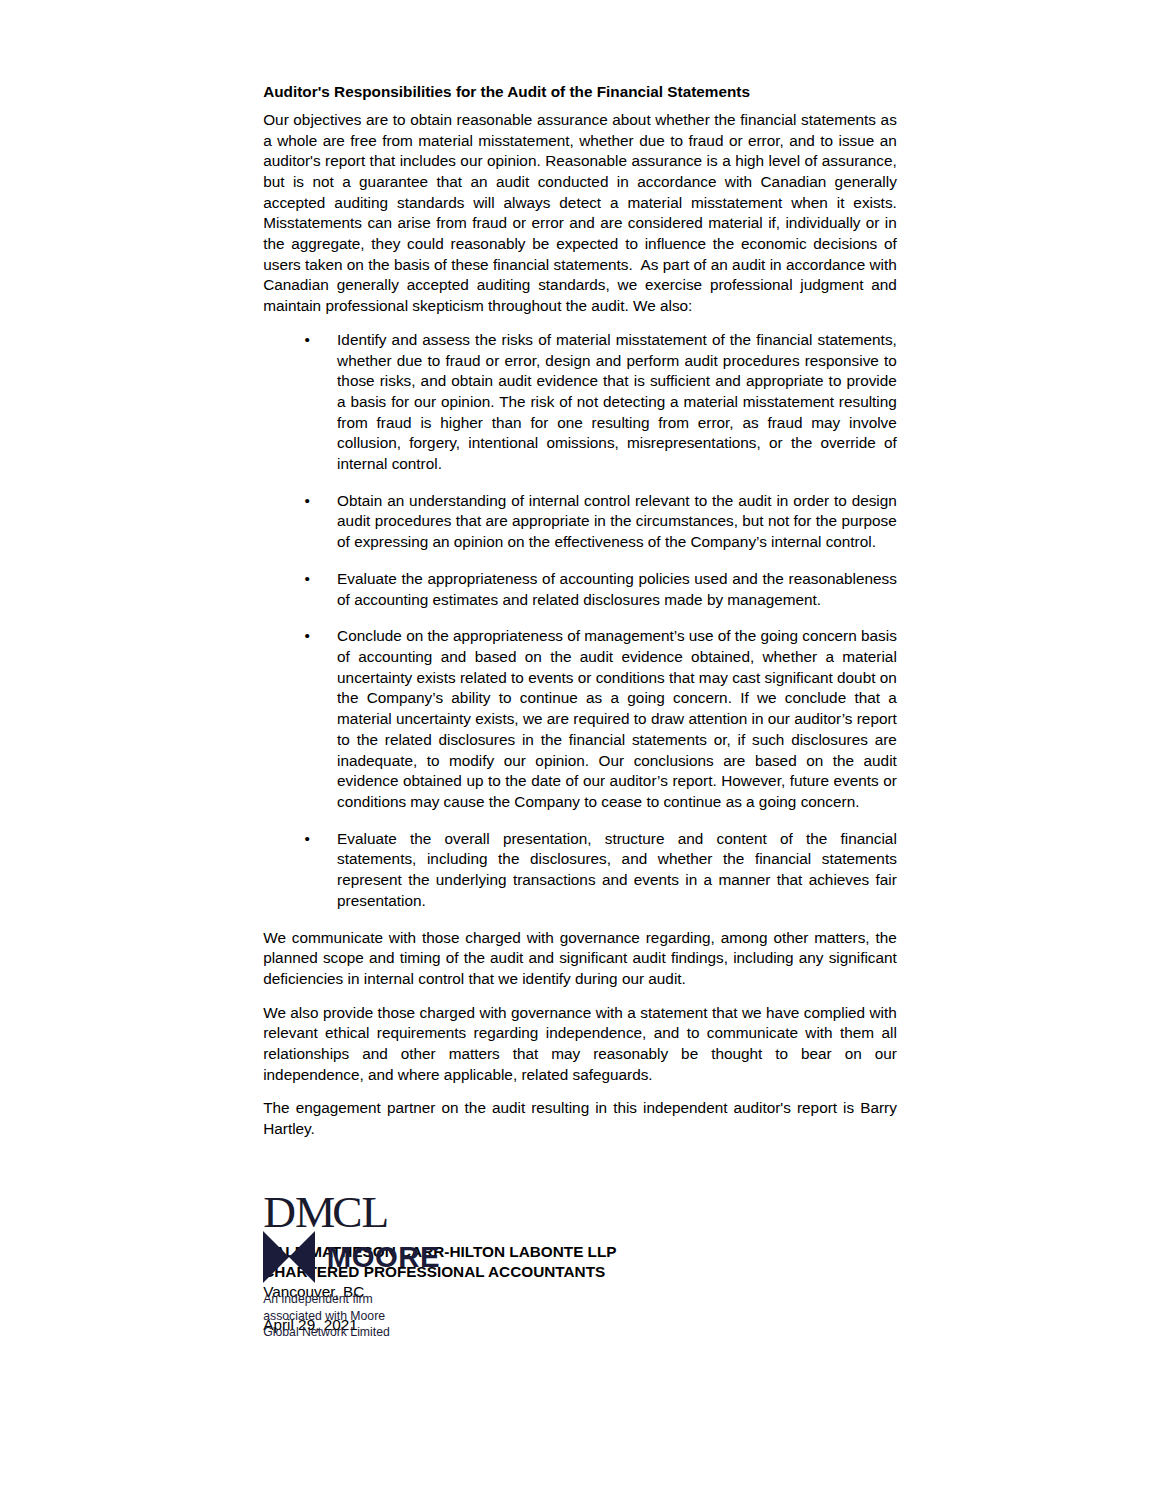Auditor's Responsibilities for the Audit of the Financial Statements
Our objectives are to obtain reasonable assurance about whether the financial statements as a whole are free from material misstatement, whether due to fraud or error, and to issue an auditor's report that includes our opinion. Reasonable assurance is a high level of assurance, but is not a guarantee that an audit conducted in accordance with Canadian generally accepted auditing standards will always detect a material misstatement when it exists. Misstatements can arise from fraud or error and are considered material if, individually or in the aggregate, they could reasonably be expected to influence the economic decisions of users taken on the basis of these financial statements. As part of an audit in accordance with Canadian generally accepted auditing standards, we exercise professional judgment and maintain professional skepticism throughout the audit. We also:
Identify and assess the risks of material misstatement of the financial statements, whether due to fraud or error, design and perform audit procedures responsive to those risks, and obtain audit evidence that is sufficient and appropriate to provide a basis for our opinion. The risk of not detecting a material misstatement resulting from fraud is higher than for one resulting from error, as fraud may involve collusion, forgery, intentional omissions, misrepresentations, or the override of internal control.
Obtain an understanding of internal control relevant to the audit in order to design audit procedures that are appropriate in the circumstances, but not for the purpose of expressing an opinion on the effectiveness of the Company’s internal control.
Evaluate the appropriateness of accounting policies used and the reasonableness of accounting estimates and related disclosures made by management.
Conclude on the appropriateness of management’s use of the going concern basis of accounting and based on the audit evidence obtained, whether a material uncertainty exists related to events or conditions that may cast significant doubt on the Company’s ability to continue as a going concern. If we conclude that a material uncertainty exists, we are required to draw attention in our auditor’s report to the related disclosures in the financial statements or, if such disclosures are inadequate, to modify our opinion. Our conclusions are based on the audit evidence obtained up to the date of our auditor’s report. However, future events or conditions may cause the Company to cease to continue as a going concern.
Evaluate the overall presentation, structure and content of the financial statements, including the disclosures, and whether the financial statements represent the underlying transactions and events in a manner that achieves fair presentation.
We communicate with those charged with governance regarding, among other matters, the planned scope and timing of the audit and significant audit findings, including any significant deficiencies in internal control that we identify during our audit.
We also provide those charged with governance with a statement that we have complied with relevant ethical requirements regarding independence, and to communicate with them all relationships and other matters that may reasonably be thought to bear on our independence, and where applicable, related safeguards.
The engagement partner on the audit resulting in this independent auditor's report is Barry Hartley.
DMCL
DALE MATHESON CARR-HILTON LABONTE LLP
CHARTERED PROFESSIONAL ACCOUNTANTS
Vancouver, BC
April 29, 2021
MOORE
An independent firm
associated with Moore
Global Network Limited